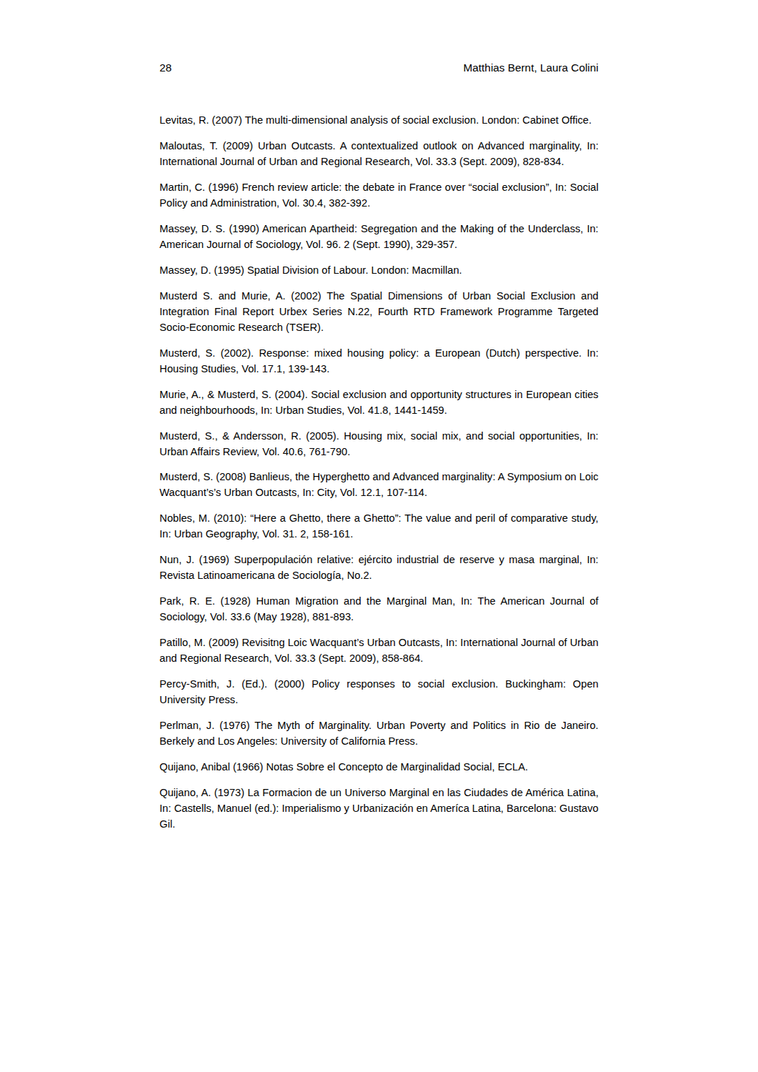28 Matthias Bernt, Laura Colini
Levitas, R. (2007) The multi-dimensional analysis of social exclusion. London: Cabinet Office.
Maloutas, T. (2009) Urban Outcasts. A contextualized outlook on Advanced marginality, In: International Journal of Urban and Regional Research, Vol. 33.3 (Sept. 2009), 828-834.
Martin, C. (1996) French review article: the debate in France over “social exclusion”, In: Social Policy and Administration, Vol. 30.4, 382-392.
Massey, D. S. (1990) American Apartheid: Segregation and the Making of the Underclass, In: American Journal of Sociology, Vol. 96. 2 (Sept. 1990), 329-357.
Massey, D. (1995) Spatial Division of Labour. London: Macmillan.
Musterd S. and Murie, A. (2002) The Spatial Dimensions of Urban Social Exclusion and Integration Final Report Urbex Series N.22, Fourth RTD Framework Programme Targeted Socio-Economic Research (TSER).
Musterd, S. (2002). Response: mixed housing policy: a European (Dutch) perspective. In: Housing Studies, Vol. 17.1, 139-143.
Murie, A., & Musterd, S. (2004). Social exclusion and opportunity structures in European cities and neighbourhoods, In: Urban Studies, Vol. 41.8, 1441-1459.
Musterd, S., & Andersson, R. (2005). Housing mix, social mix, and social opportunities, In: Urban Affairs Review, Vol. 40.6, 761-790.
Musterd, S. (2008) Banlieus, the Hyperghetto and Advanced marginality: A Symposium on Loic Wacquant’s’s Urban Outcasts, In: City, Vol. 12.1, 107-114.
Nobles, M. (2010): “Here a Ghetto, there a Ghetto”: The value and peril of comparative study, In: Urban Geography, Vol. 31. 2, 158-161.
Nun, J. (1969) Superpopulación relative: ejército industrial de reserve y masa marginal, In: Revista Latinoamericana de Sociología, No.2.
Park, R. E. (1928) Human Migration and the Marginal Man, In: The American Journal of Sociology, Vol. 33.6 (May 1928), 881-893.
Patillo, M. (2009) Revisitng Loic Wacquant’s Urban Outcasts, In: International Journal of Urban and Regional Research, Vol. 33.3 (Sept. 2009), 858-864.
Percy-Smith, J. (Ed.). (2000) Policy responses to social exclusion. Buckingham: Open University Press.
Perlman, J. (1976) The Myth of Marginality. Urban Poverty and Politics in Rio de Janeiro. Berkely and Los Angeles: University of California Press.
Quijano, Anibal (1966) Notas Sobre el Concepto de Marginalidad Social, ECLA.
Quijano, A. (1973) La Formacion de un Universo Marginal en las Ciudades de América Latina, In: Castells, Manuel (ed.): Imperialismo y Urbanización en Ameríca Latina, Barcelona: Gustavo Gil.